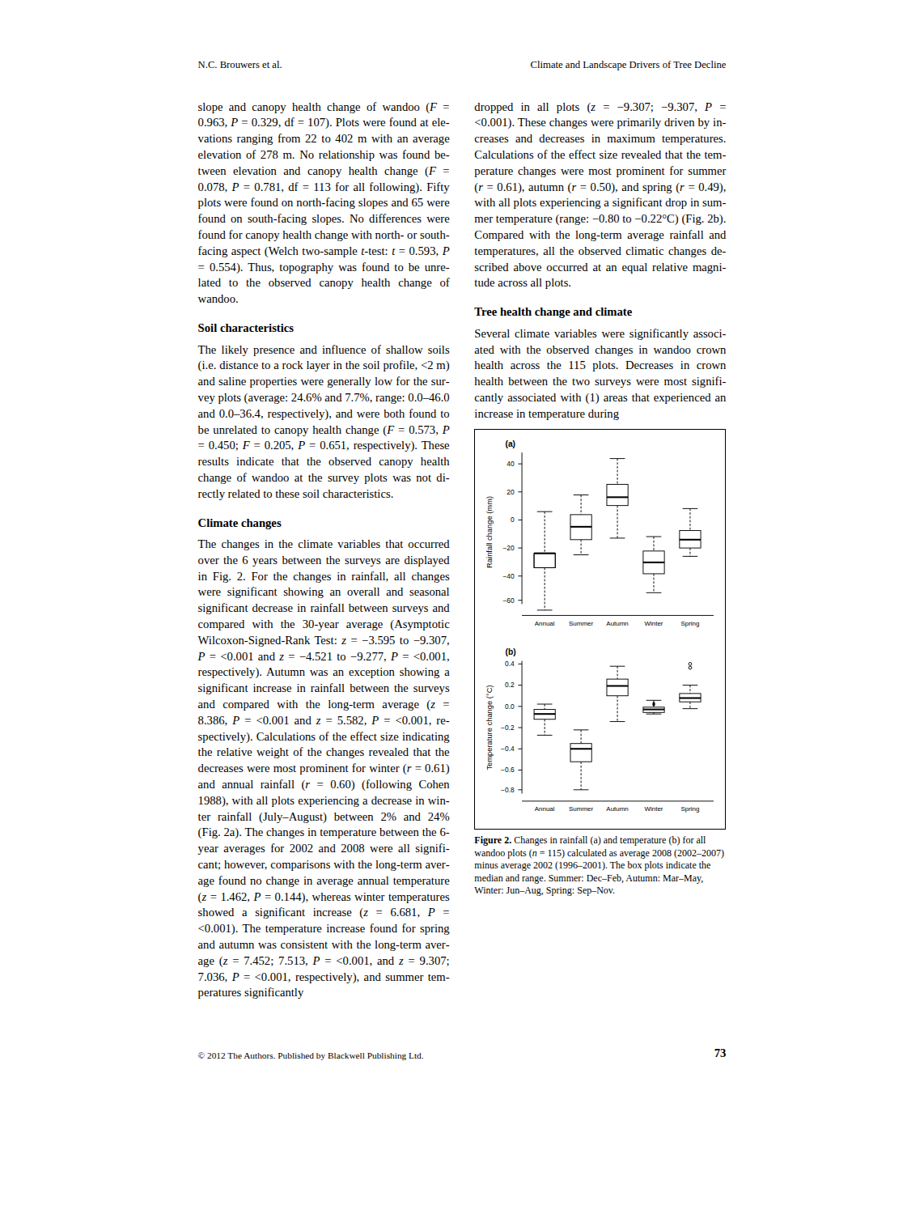N.C. Brouwers et al.
Climate and Landscape Drivers of Tree Decline
slope and canopy health change of wandoo (F = 0.963, P = 0.329, df = 107). Plots were found at elevations ranging from 22 to 402 m with an average elevation of 278 m. No relationship was found between elevation and canopy health change (F = 0.078, P = 0.781, df = 113 for all following). Fifty plots were found on north-facing slopes and 65 were found on south-facing slopes. No differences were found for canopy health change with north- or south-facing aspect (Welch two-sample t-test: t = 0.593, P = 0.554). Thus, topography was found to be unrelated to the observed canopy health change of wandoo.
Soil characteristics
The likely presence and influence of shallow soils (i.e. distance to a rock layer in the soil profile, <2 m) and saline properties were generally low for the survey plots (average: 24.6% and 7.7%, range: 0.0–46.0 and 0.0–36.4, respectively), and were both found to be unrelated to canopy health change (F = 0.573, P = 0.450; F = 0.205, P = 0.651, respectively). These results indicate that the observed canopy health change of wandoo at the survey plots was not directly related to these soil characteristics.
Climate changes
The changes in the climate variables that occurred over the 6 years between the surveys are displayed in Fig. 2. For the changes in rainfall, all changes were significant showing an overall and seasonal significant decrease in rainfall between surveys and compared with the 30-year average (Asymptotic Wilcoxon-Signed-Rank Test: z = −3.595 to −9.307, P = <0.001 and z = −4.521 to −9.277, P = <0.001, respectively). Autumn was an exception showing a significant increase in rainfall between the surveys and compared with the long-term average (z = 8.386, P = <0.001 and z = 5.582, P = <0.001, respectively). Calculations of the effect size indicating the relative weight of the changes revealed that the decreases were most prominent for winter (r = 0.61) and annual rainfall (r = 0.60) (following Cohen 1988), with all plots experiencing a decrease in winter rainfall (July–August) between 2% and 24% (Fig. 2a). The changes in temperature between the 6-year averages for 2002 and 2008 were all significant; however, comparisons with the long-term average found no change in average annual temperature (z = 1.462, P = 0.144), whereas winter temperatures showed a significant increase (z = 6.681, P = <0.001). The temperature increase found for spring and autumn was consistent with the long-term average (z = 7.452; 7.513, P = <0.001, and z = 9.307; 7.036, P = <0.001, respectively), and summer temperatures significantly
dropped in all plots (z = −9.307; −9.307, P = <0.001). These changes were primarily driven by increases and decreases in maximum temperatures. Calculations of the effect size revealed that the temperature changes were most prominent for summer (r = 0.61), autumn (r = 0.50), and spring (r = 0.49), with all plots experiencing a significant drop in summer temperature (range: −0.80 to −0.22°C) (Fig. 2b). Compared with the long-term average rainfall and temperatures, all the observed climatic changes described above occurred at an equal relative magnitude across all plots.
Tree health change and climate
Several climate variables were significantly associated with the observed changes in wandoo crown health across the 115 plots. Decreases in crown health between the two surveys were most significantly associated with (1) areas that experienced an increase in temperature during
(a) 40 20 0 −20 −40 −60 Rainfall change (mm) Annual Summer Autumn Winter Spring (b) 0.4 0.2 0.0 −0.2 −0.4 −0.6 −0.8 Temperature change (°C) Annual Summer Autumn Winter Spring
Figure 2. Changes in rainfall (a) and temperature (b) for all wandoo plots (n = 115) calculated as average 2008 (2002–2007) minus average 2002 (1996–2001). The box plots indicate the median and range. Summer: Dec–Feb, Autumn: Mar–May, Winter: Jun–Aug, Spring: Sep–Nov.
© 2012 The Authors. Published by Blackwell Publishing Ltd.
73